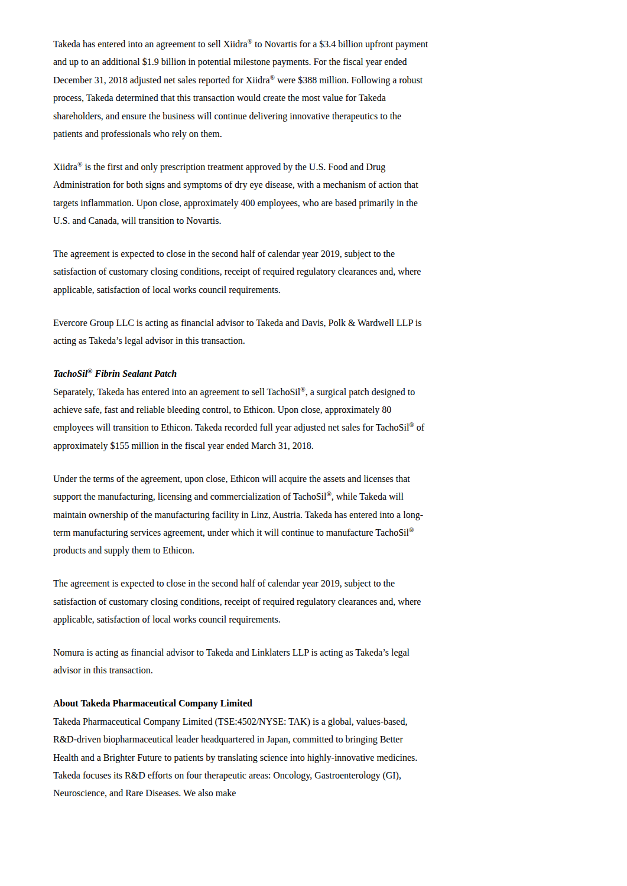Takeda has entered into an agreement to sell Xiidra® to Novartis for a $3.4 billion upfront payment and up to an additional $1.9 billion in potential milestone payments. For the fiscal year ended December 31, 2018 adjusted net sales reported for Xiidra® were $388 million. Following a robust process, Takeda determined that this transaction would create the most value for Takeda shareholders, and ensure the business will continue delivering innovative therapeutics to the patients and professionals who rely on them.
Xiidra® is the first and only prescription treatment approved by the U.S. Food and Drug Administration for both signs and symptoms of dry eye disease, with a mechanism of action that targets inflammation. Upon close, approximately 400 employees, who are based primarily in the U.S. and Canada, will transition to Novartis.
The agreement is expected to close in the second half of calendar year 2019, subject to the satisfaction of customary closing conditions, receipt of required regulatory clearances and, where applicable, satisfaction of local works council requirements.
Evercore Group LLC is acting as financial advisor to Takeda and Davis, Polk & Wardwell LLP is acting as Takeda’s legal advisor in this transaction.
TachoSil® Fibrin Sealant Patch
Separately, Takeda has entered into an agreement to sell TachoSil®, a surgical patch designed to achieve safe, fast and reliable bleeding control, to Ethicon. Upon close, approximately 80 employees will transition to Ethicon. Takeda recorded full year adjusted net sales for TachoSil® of approximately $155 million in the fiscal year ended March 31, 2018.
Under the terms of the agreement, upon close, Ethicon will acquire the assets and licenses that support the manufacturing, licensing and commercialization of TachoSil®, while Takeda will maintain ownership of the manufacturing facility in Linz, Austria. Takeda has entered into a long-term manufacturing services agreement, under which it will continue to manufacture TachoSil® products and supply them to Ethicon.
The agreement is expected to close in the second half of calendar year 2019, subject to the satisfaction of customary closing conditions, receipt of required regulatory clearances and, where applicable, satisfaction of local works council requirements.
Nomura is acting as financial advisor to Takeda and Linklaters LLP is acting as Takeda’s legal advisor in this transaction.
About Takeda Pharmaceutical Company Limited
Takeda Pharmaceutical Company Limited (TSE:4502/NYSE: TAK) is a global, values-based, R&D-driven biopharmaceutical leader headquartered in Japan, committed to bringing Better Health and a Brighter Future to patients by translating science into highly-innovative medicines. Takeda focuses its R&D efforts on four therapeutic areas: Oncology, Gastroenterology (GI), Neuroscience, and Rare Diseases. We also make